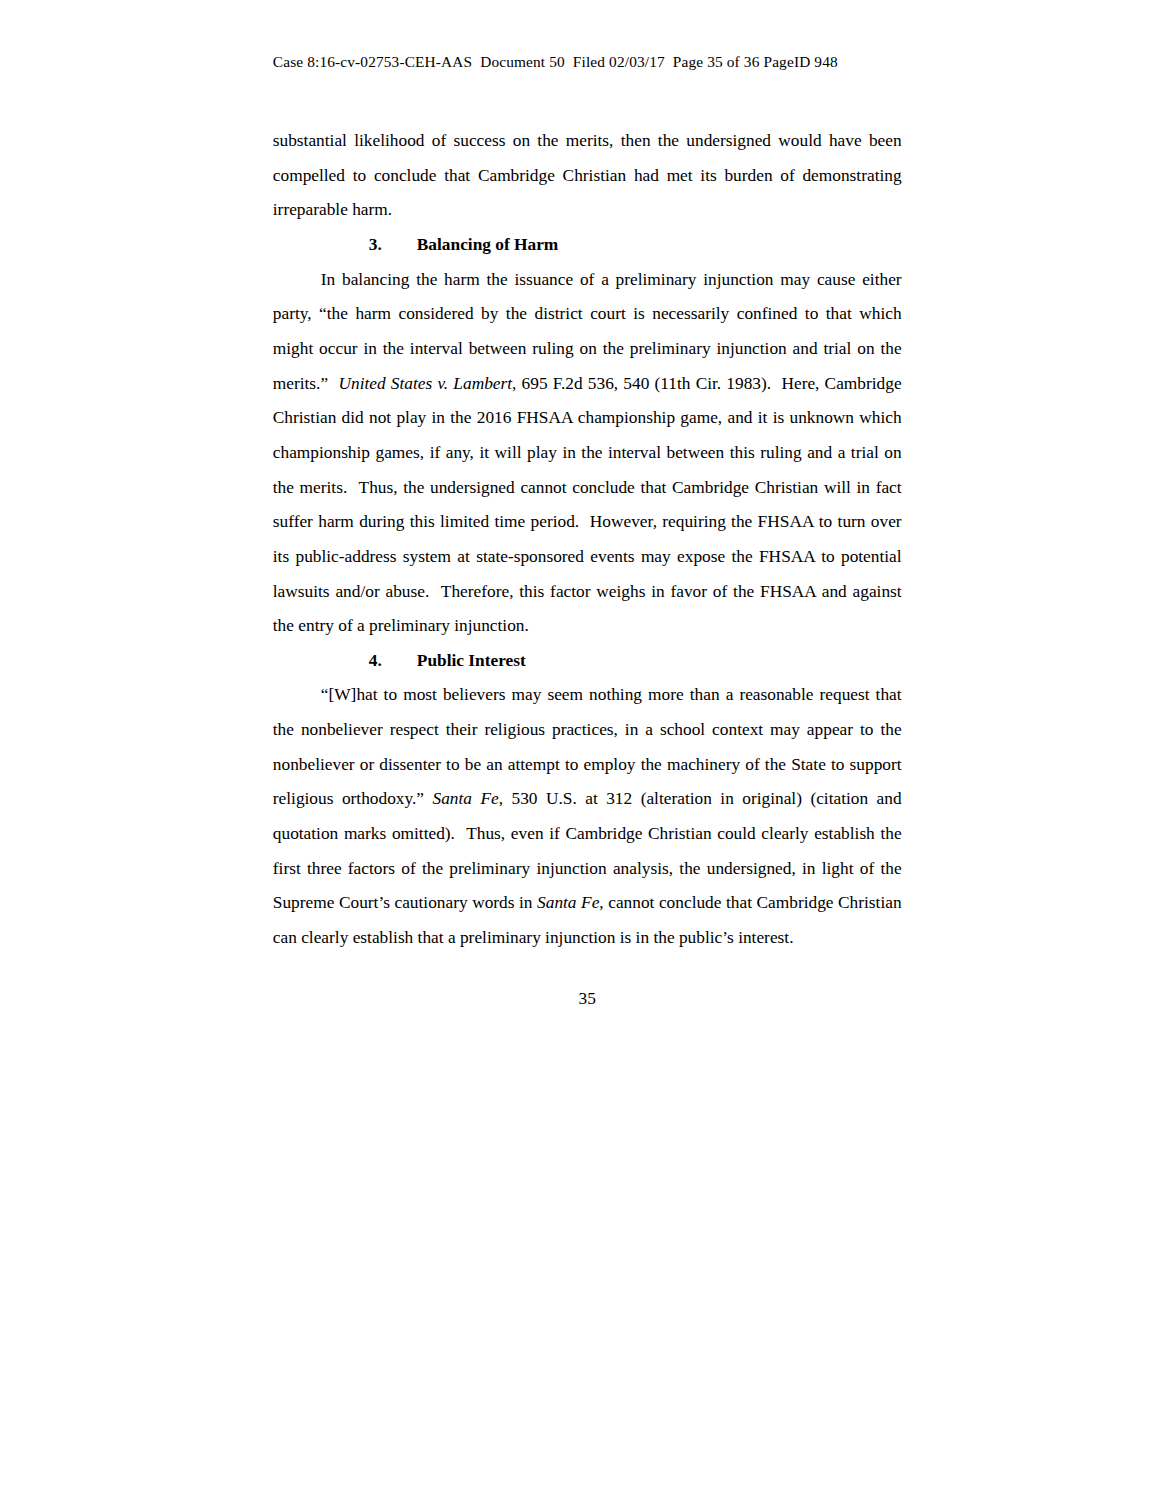Case 8:16-cv-02753-CEH-AAS Document 50 Filed 02/03/17 Page 35 of 36 PageID 948
substantial likelihood of success on the merits, then the undersigned would have been compelled to conclude that Cambridge Christian had met its burden of demonstrating irreparable harm.
3. Balancing of Harm
In balancing the harm the issuance of a preliminary injunction may cause either party, “the harm considered by the district court is necessarily confined to that which might occur in the interval between ruling on the preliminary injunction and trial on the merits.” United States v. Lambert, 695 F.2d 536, 540 (11th Cir. 1983). Here, Cambridge Christian did not play in the 2016 FHSAA championship game, and it is unknown which championship games, if any, it will play in the interval between this ruling and a trial on the merits. Thus, the undersigned cannot conclude that Cambridge Christian will in fact suffer harm during this limited time period. However, requiring the FHSAA to turn over its public-address system at state-sponsored events may expose the FHSAA to potential lawsuits and/or abuse. Therefore, this factor weighs in favor of the FHSAA and against the entry of a preliminary injunction.
4. Public Interest
“[W]hat to most believers may seem nothing more than a reasonable request that the nonbeliever respect their religious practices, in a school context may appear to the nonbeliever or dissenter to be an attempt to employ the machinery of the State to support religious orthodoxy.” Santa Fe, 530 U.S. at 312 (alteration in original) (citation and quotation marks omitted). Thus, even if Cambridge Christian could clearly establish the first three factors of the preliminary injunction analysis, the undersigned, in light of the Supreme Court’s cautionary words in Santa Fe, cannot conclude that Cambridge Christian can clearly establish that a preliminary injunction is in the public’s interest.
35